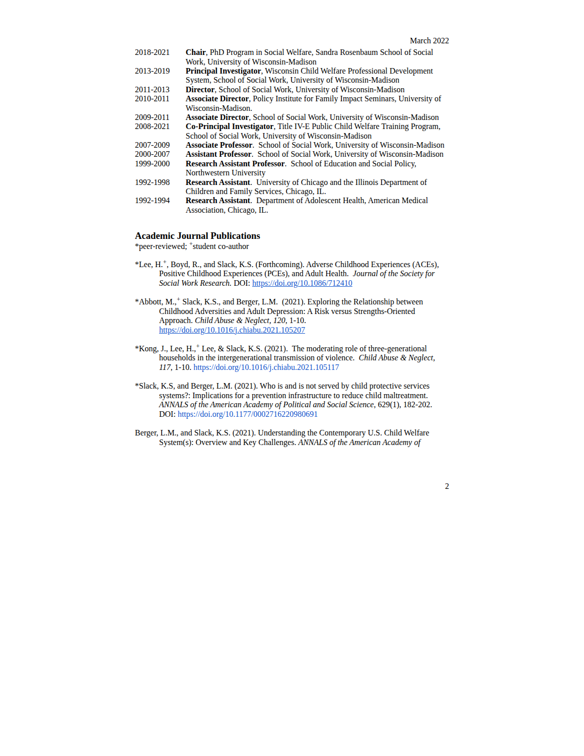March 2022
| 2018-2021 | Chair , PhD Program in Social Welfare, Sandra Rosenbaum School of Social Work, University of Wisconsin-Madison |
| 2013-2019 | Principal Investigator , Wisconsin Child Welfare Professional Development System, School of Social Work, University of Wisconsin-Madison |
| 2011-2013 | Director , School of Social Work, University of Wisconsin-Madison |
| 2010-2011 | Associate Director , Policy Institute for Family Impact Seminars, University of Wisconsin-Madison. |
| 2009-2011 | Associate Director , School of Social Work, University of Wisconsin-Madison |
| 2008-2021 | Co-Principal Investigator , Title IV-E Public Child Welfare Training Program, School of Social Work, University of Wisconsin-Madison |
| 2007-2009 | Associate Professor . School of Social Work, University of Wisconsin-Madison |
| 2000-2007 | Assistant Professor . School of Social Work, University of Wisconsin-Madison |
| 1999-2000 | Research Assistant Professor . School of Education and Social Policy, Northwestern University |
| 1992-1998 | Research Assistant . University of Chicago and the Illinois Department of Children and Family Services, Chicago, IL. |
| 1992-1994 | Research Assistant . Department of Adolescent Health, American Medical Association, Chicago, IL. |
Academic Journal Publications
*peer-reviewed; +student co-author
*Lee, H.+, Boyd, R., and Slack, K.S. (Forthcoming). Adverse Childhood Experiences (ACEs), Positive Childhood Experiences (PCEs), and Adult Health. Journal of the Society for Social Work Research. DOI: https://doi.org/10.1086/712410
*Abbott, M.,+ Slack, K.S., and Berger, L.M. (2021). Exploring the Relationship between Childhood Adversities and Adult Depression: A Risk versus Strengths-Oriented Approach. Child Abuse & Neglect, 120, 1-10.
https://doi.org/10.1016/j.chiabu.2021.105207
*Kong, J., Lee, H.,+ Lee, & Slack, K.S. (2021). The moderating role of three-generational households in the intergenerational transmission of violence. Child Abuse & Neglect, 117, 1-10. https://doi.org/10.1016/j.chiabu.2021.105117
*Slack, K.S, and Berger, L.M. (2021). Who is and is not served by child protective services systems?: Implications for a prevention infrastructure to reduce child maltreatment. ANNALS of the American Academy of Political and Social Science, 629(1), 182-202. DOI: https://doi.org/10.1177/0002716220980691
Berger, L.M., and Slack, K.S. (2021). Understanding the Contemporary U.S. Child Welfare System(s): Overview and Key Challenges. ANNALS of the American Academy of
2